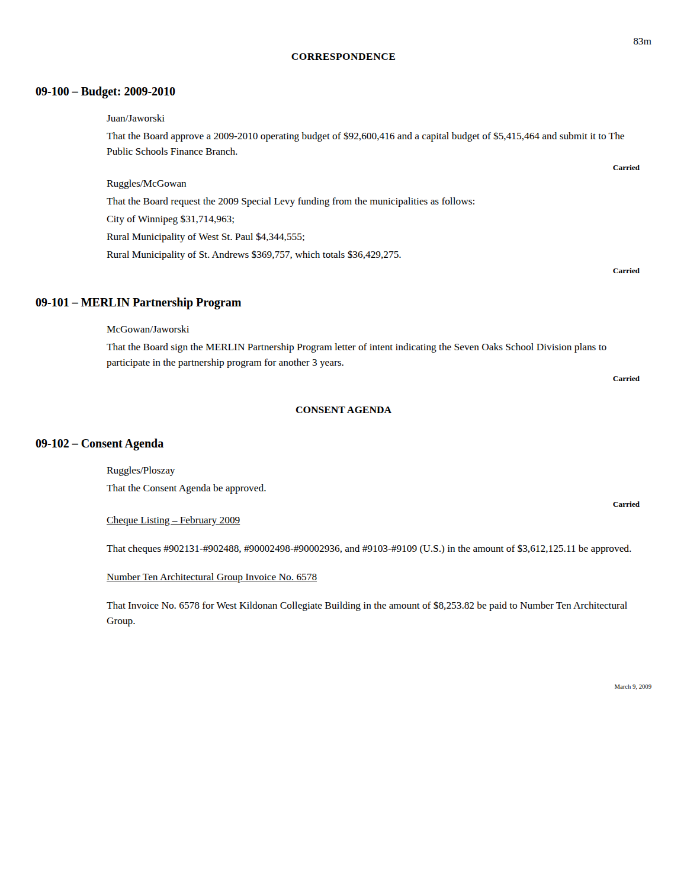83m
CORRESPONDENCE
09-100 – Budget: 2009-2010
Juan/Jaworski
That the Board approve a 2009-2010 operating budget of $92,600,416 and a capital budget of $5,415,464 and submit it to The Public Schools Finance Branch.
Carried
Ruggles/McGowan
That the Board request the 2009 Special Levy funding from the municipalities as follows:
City of Winnipeg $31,714,963;
Rural Municipality of West St. Paul $4,344,555;
Rural Municipality of St. Andrews $369,757, which totals $36,429,275.
Carried
09-101 – MERLIN Partnership Program
McGowan/Jaworski
That the Board sign the MERLIN Partnership Program letter of intent indicating the Seven Oaks School Division plans to participate in the partnership program for another 3 years.
Carried
CONSENT AGENDA
09-102 – Consent Agenda
Ruggles/Ploszay
That the Consent Agenda be approved.
Carried
Cheque Listing – February 2009
That cheques #902131-#902488, #90002498-#90002936, and #9103-#9109 (U.S.) in the amount of $3,612,125.11 be approved.
Number Ten Architectural Group Invoice No. 6578
That Invoice No. 6578 for West Kildonan Collegiate Building in the amount of $8,253.82 be paid to Number Ten Architectural Group.
March 9, 2009